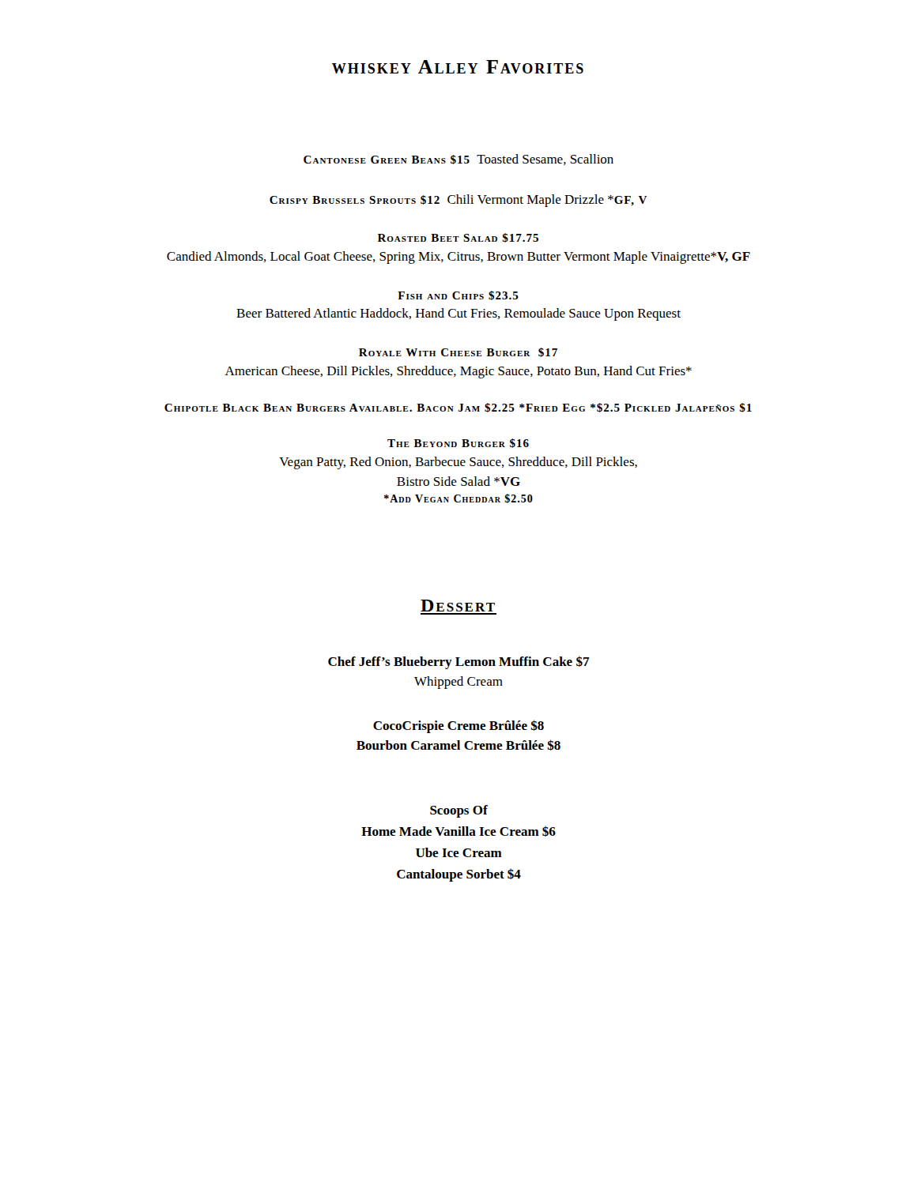whiskey Alley Favorites
Cantonese Green Beans $15 Toasted Sesame, Scallion
Crispy Brussels Sprouts $12 Chili Vermont Maple Drizzle *GF, V
Roasted Beet Salad $17.75
Candied Almonds, Local Goat Cheese, Spring Mix, Citrus, Brown Butter Vermont Maple Vinaigrette*V, GF
Fish and Chips $23.5
Beer Battered Atlantic Haddock, Hand Cut Fries, Remoulade Sauce Upon Request
Royale With Cheese Burger $17
American Cheese, Dill Pickles, Shredduce, Magic Sauce, Potato Bun, Hand Cut Fries*
Chipotle Black Bean Burgers Available. Bacon Jam $2.25 *Fried Egg *$2.5 Pickled Jalapeños $1
The Beyond Burger $16
Vegan Patty, Red Onion, Barbecue Sauce, Shredduce, Dill Pickles,
Bistro Side Salad *VG
*Add Vegan Cheddar $2.50
Dessert
Chef Jeff’s Blueberry Lemon Muffin Cake $7
Whipped Cream
CocoCrispie Creme Brûlée $8
Bourbon Caramel Creme Brûlée $8
Scoops Of
Home Made Vanilla Ice Cream $6
Ube Ice Cream
Cantaloupe Sorbet $4